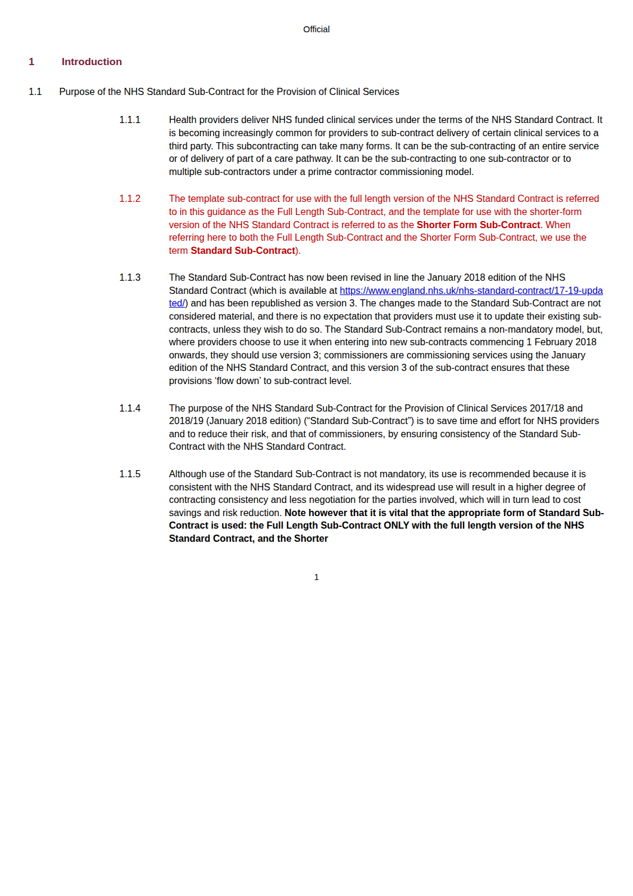Official
1 Introduction
1.1 Purpose of the NHS Standard Sub-Contract for the Provision of Clinical Services
1.1.1
Health providers deliver NHS funded clinical services under the terms of the NHS Standard Contract. It is becoming increasingly common for providers to sub-contract delivery of certain clinical services to a third party. This subcontracting can take many forms. It can be the sub-contracting of an entire service or of delivery of part of a care pathway. It can be the sub-contracting to one sub-contractor or to multiple sub-contractors under a prime contractor commissioning model.
1.1.2
The template sub-contract for use with the full length version of the NHS Standard Contract is referred to in this guidance as the Full Length Sub-Contract, and the template for use with the shorter-form version of the NHS Standard Contract is referred to as the Shorter Form Sub-Contract. When referring here to both the Full Length Sub-Contract and the Shorter Form Sub-Contract, we use the term Standard Sub-Contract).
1.1.3
The Standard Sub-Contract has now been revised in line the January 2018 edition of the NHS Standard Contract (which is available at https://www.england.nhs.uk/nhs-standard-contract/17-19-updated/) and has been republished as version 3. The changes made to the Standard Sub-Contract are not considered material, and there is no expectation that providers must use it to update their existing sub-contracts, unless they wish to do so. The Standard Sub-Contract remains a non-mandatory model, but, where providers choose to use it when entering into new sub-contracts commencing 1 February 2018 onwards, they should use version 3; commissioners are commissioning services using the January edition of the NHS Standard Contract, and this version 3 of the sub-contract ensures that these provisions ‘flow down’ to sub-contract level.
1.1.4
The purpose of the NHS Standard Sub-Contract for the Provision of Clinical Services 2017/18 and 2018/19 (January 2018 edition) (“Standard Sub-Contract”) is to save time and effort for NHS providers and to reduce their risk, and that of commissioners, by ensuring consistency of the Standard Sub-Contract with the NHS Standard Contract.
1.1.5
Although use of the Standard Sub-Contract is not mandatory, its use is recommended because it is consistent with the NHS Standard Contract, and its widespread use will result in a higher degree of contracting consistency and less negotiation for the parties involved, which will in turn lead to cost savings and risk reduction. Note however that it is vital that the appropriate form of Standard Sub-Contract is used: the Full Length Sub-Contract ONLY with the full length version of the NHS Standard Contract, and the Shorter
1